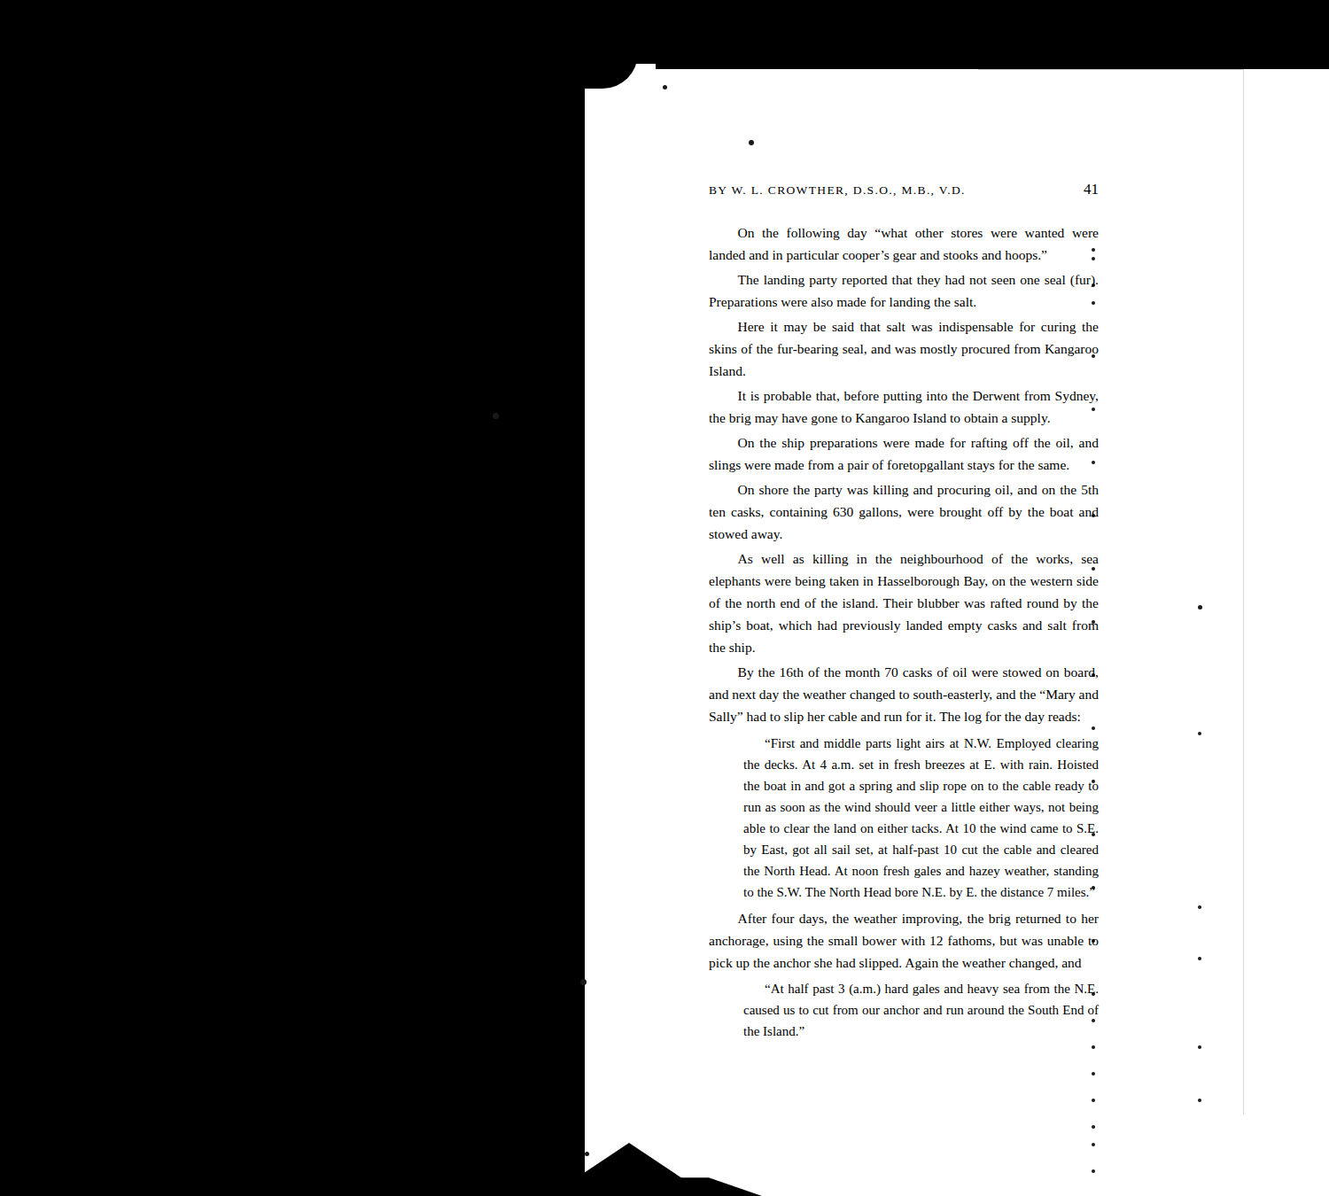By W. L. Crowther, D.S.O., M.B., V.D. 41
On the following day “what other stores were wanted were landed and in particular cooper’s gear and stooks and hoops.”
The landing party reported that they had not seen one seal (fur). Preparations were also made for landing the salt.
Here it may be said that salt was indispensable for curing the skins of the fur-bearing seal, and was mostly procured from Kangaroo Island.
It is probable that, before putting into the Derwent from Sydney, the brig may have gone to Kangaroo Island to obtain a supply.
On the ship preparations were made for rafting off the oil, and slings were made from a pair of foretopgallant stays for the same.
On shore the party was killing and procuring oil, and on the 5th ten casks, containing 630 gallons, were brought off by the boat and stowed away.
As well as killing in the neighbourhood of the works, sea elephants were being taken in Hasselborough Bay, on the western side of the north end of the island. Their blubber was rafted round by the ship’s boat, which had previously landed empty casks and salt from the ship.
By the 16th of the month 70 casks of oil were stowed on board, and next day the weather changed to south-easterly, and the “Mary and Sally” had to slip her cable and run for it. The log for the day reads:
“First and middle parts light airs at N.W. Employed clearing the decks. At 4 a.m. set in fresh breezes at E. with rain. Hoisted the boat in and got a spring and slip rope on to the cable ready to run as soon as the wind should veer a little either ways, not being able to clear the land on either tacks. At 10 the wind came to S.E. by East, got all sail set, at half-past 10 cut the cable and cleared the North Head. At noon fresh gales and hazey weather, standing to the S.W. The North Head bore N.E. by E. the distance 7 miles.”
After four days, the weather improving, the brig returned to her anchorage, using the small bower with 12 fathoms, but was unable to pick up the anchor she had slipped. Again the weather changed, and
“At half past 3 (a.m.) hard gales and heavy sea from the N.E. caused us to cut from our anchor and run around the South End of the Island.”